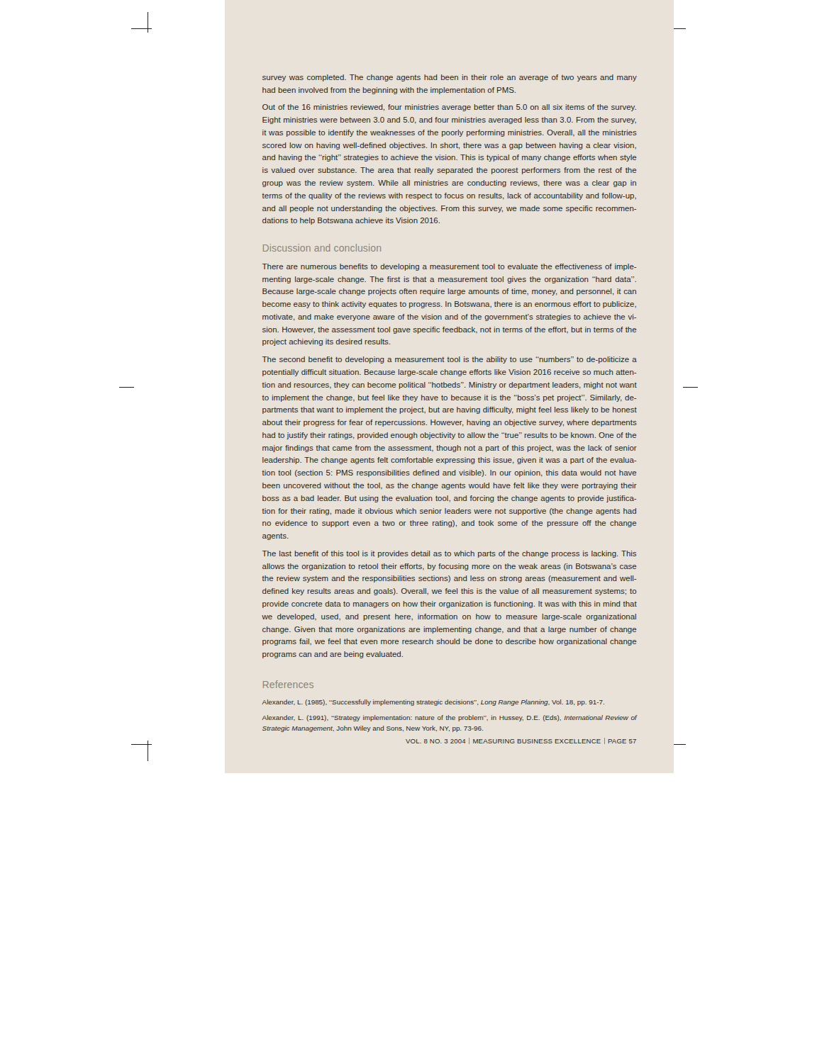survey was completed. The change agents had been in their role an average of two years and many had been involved from the beginning with the implementation of PMS.
Out of the 16 ministries reviewed, four ministries average better than 5.0 on all six items of the survey. Eight ministries were between 3.0 and 5.0, and four ministries averaged less than 3.0. From the survey, it was possible to identify the weaknesses of the poorly performing ministries. Overall, all the ministries scored low on having well-defined objectives. In short, there was a gap between having a clear vision, and having the ‘‘right’’ strategies to achieve the vision. This is typical of many change efforts when style is valued over substance. The area that really separated the poorest performers from the rest of the group was the review system. While all ministries are conducting reviews, there was a clear gap in terms of the quality of the reviews with respect to focus on results, lack of accountability and follow-up, and all people not understanding the objectives. From this survey, we made some specific recommendations to help Botswana achieve its Vision 2016.
Discussion and conclusion
There are numerous benefits to developing a measurement tool to evaluate the effectiveness of implementing large-scale change. The first is that a measurement tool gives the organization ‘‘hard data’’. Because large-scale change projects often require large amounts of time, money, and personnel, it can become easy to think activity equates to progress. In Botswana, there is an enormous effort to publicize, motivate, and make everyone aware of the vision and of the government’s strategies to achieve the vision. However, the assessment tool gave specific feedback, not in terms of the effort, but in terms of the project achieving its desired results.
The second benefit to developing a measurement tool is the ability to use ‘‘numbers’’ to de-politicize a potentially difficult situation. Because large-scale change efforts like Vision 2016 receive so much attention and resources, they can become political ‘‘hotbeds’’. Ministry or department leaders, might not want to implement the change, but feel like they have to because it is the ‘‘boss’s pet project’’. Similarly, departments that want to implement the project, but are having difficulty, might feel less likely to be honest about their progress for fear of repercussions. However, having an objective survey, where departments had to justify their ratings, provided enough objectivity to allow the ‘‘true’’ results to be known. One of the major findings that came from the assessment, though not a part of this project, was the lack of senior leadership. The change agents felt comfortable expressing this issue, given it was a part of the evaluation tool (section 5: PMS responsibilities defined and visible). In our opinion, this data would not have been uncovered without the tool, as the change agents would have felt like they were portraying their boss as a bad leader. But using the evaluation tool, and forcing the change agents to provide justification for their rating, made it obvious which senior leaders were not supportive (the change agents had no evidence to support even a two or three rating), and took some of the pressure off the change agents.
The last benefit of this tool is it provides detail as to which parts of the change process is lacking. This allows the organization to retool their efforts, by focusing more on the weak areas (in Botswana’s case the review system and the responsibilities sections) and less on strong areas (measurement and well-defined key results areas and goals). Overall, we feel this is the value of all measurement systems; to provide concrete data to managers on how their organization is functioning. It was with this in mind that we developed, used, and present here, information on how to measure large-scale organizational change. Given that more organizations are implementing change, and that a large number of change programs fail, we feel that even more research should be done to describe how organizational change programs can and are being evaluated.
References
Alexander, L. (1985), ‘‘Successfully implementing strategic decisions’’, Long Range Planning, Vol. 18, pp. 91-7.
Alexander, L. (1991), ‘‘Strategy implementation: nature of the problem’’, in Hussey, D.E. (Eds), International Review of Strategic Management, John Wiley and Sons, New York, NY, pp. 73-96.
VOL. 8 NO. 3 2004 MEASURING BUSINESS EXCELLENCE PAGE 57